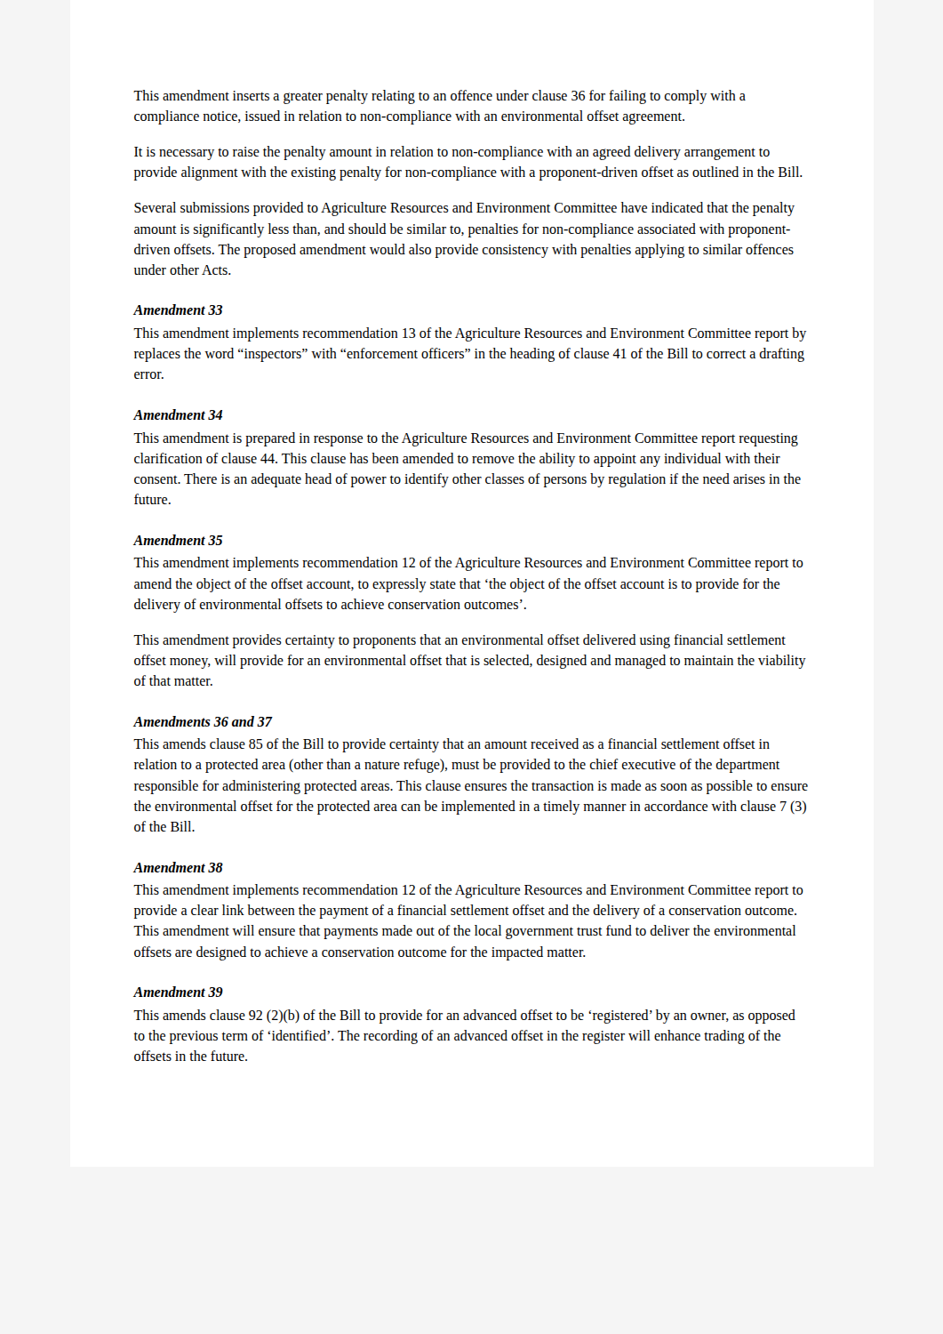This amendment inserts a greater penalty relating to an offence under clause 36 for failing to comply with a compliance notice, issued in relation to non-compliance with an environmental offset agreement.
It is necessary to raise the penalty amount in relation to non-compliance with an agreed delivery arrangement to provide alignment with the existing penalty for non-compliance with a proponent-driven offset as outlined in the Bill.
Several submissions provided to Agriculture Resources and Environment Committee have indicated that the penalty amount is significantly less than, and should be similar to, penalties for non-compliance associated with proponent-driven offsets. The proposed amendment would also provide consistency with penalties applying to similar offences under other Acts.
Amendment 33
This amendment implements recommendation 13 of the Agriculture Resources and Environment Committee report by replaces the word “inspectors” with “enforcement officers” in the heading of clause 41 of the Bill to correct a drafting error.
Amendment 34
This amendment is prepared in response to the Agriculture Resources and Environment Committee report requesting clarification of clause 44. This clause has been amended to remove the ability to appoint any individual with their consent. There is an adequate head of power to identify other classes of persons by regulation if the need arises in the future.
Amendment 35
This amendment implements recommendation 12 of the Agriculture Resources and Environment Committee report to amend the object of the offset account, to expressly state that ‘the object of the offset account is to provide for the delivery of environmental offsets to achieve conservation outcomes’.
This amendment provides certainty to proponents that an environmental offset delivered using financial settlement offset money, will provide for an environmental offset that is selected, designed and managed to maintain the viability of that matter.
Amendments 36 and 37
This amends clause 85 of the Bill to provide certainty that an amount received as a financial settlement offset in relation to a protected area (other than a nature refuge), must be provided to the chief executive of the department responsible for administering protected areas. This clause ensures the transaction is made as soon as possible to ensure the environmental offset for the protected area can be implemented in a timely manner in accordance with clause 7 (3) of the Bill.
Amendment 38
This amendment implements recommendation 12 of the Agriculture Resources and Environment Committee report to provide a clear link between the payment of a financial settlement offset and the delivery of a conservation outcome. This amendment will ensure that payments made out of the local government trust fund to deliver the environmental offsets are designed to achieve a conservation outcome for the impacted matter.
Amendment 39
This amends clause 92 (2)(b) of the Bill to provide for an advanced offset to be ‘registered’ by an owner, as opposed to the previous term of ‘identified’. The recording of an advanced offset in the register will enhance trading of the offsets in the future.